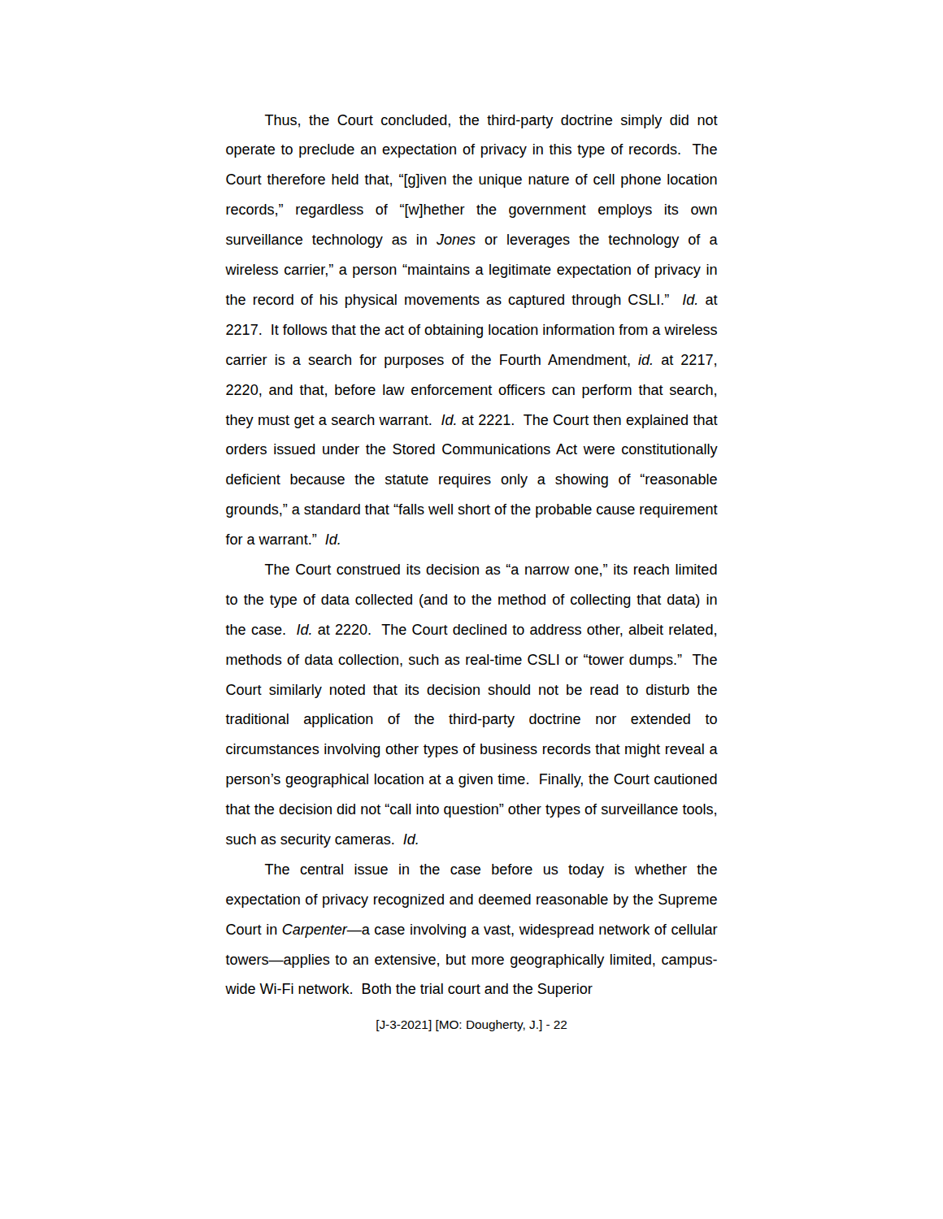Thus, the Court concluded, the third-party doctrine simply did not operate to preclude an expectation of privacy in this type of records. The Court therefore held that, “[g]iven the unique nature of cell phone location records,” regardless of “[w]hether the government employs its own surveillance technology as in Jones or leverages the technology of a wireless carrier,” a person “maintains a legitimate expectation of privacy in the record of his physical movements as captured through CSLI.” Id. at 2217. It follows that the act of obtaining location information from a wireless carrier is a search for purposes of the Fourth Amendment, id. at 2217, 2220, and that, before law enforcement officers can perform that search, they must get a search warrant. Id. at 2221. The Court then explained that orders issued under the Stored Communications Act were constitutionally deficient because the statute requires only a showing of “reasonable grounds,” a standard that “falls well short of the probable cause requirement for a warrant.” Id.
The Court construed its decision as “a narrow one,” its reach limited to the type of data collected (and to the method of collecting that data) in the case. Id. at 2220. The Court declined to address other, albeit related, methods of data collection, such as real-time CSLI or “tower dumps.” The Court similarly noted that its decision should not be read to disturb the traditional application of the third-party doctrine nor extended to circumstances involving other types of business records that might reveal a person’s geographical location at a given time. Finally, the Court cautioned that the decision did not “call into question” other types of surveillance tools, such as security cameras. Id.
The central issue in the case before us today is whether the expectation of privacy recognized and deemed reasonable by the Supreme Court in Carpenter—a case involving a vast, widespread network of cellular towers—applies to an extensive, but more geographically limited, campus-wide Wi-Fi network. Both the trial court and the Superior
[J-3-2021] [MO: Dougherty, J.] - 22